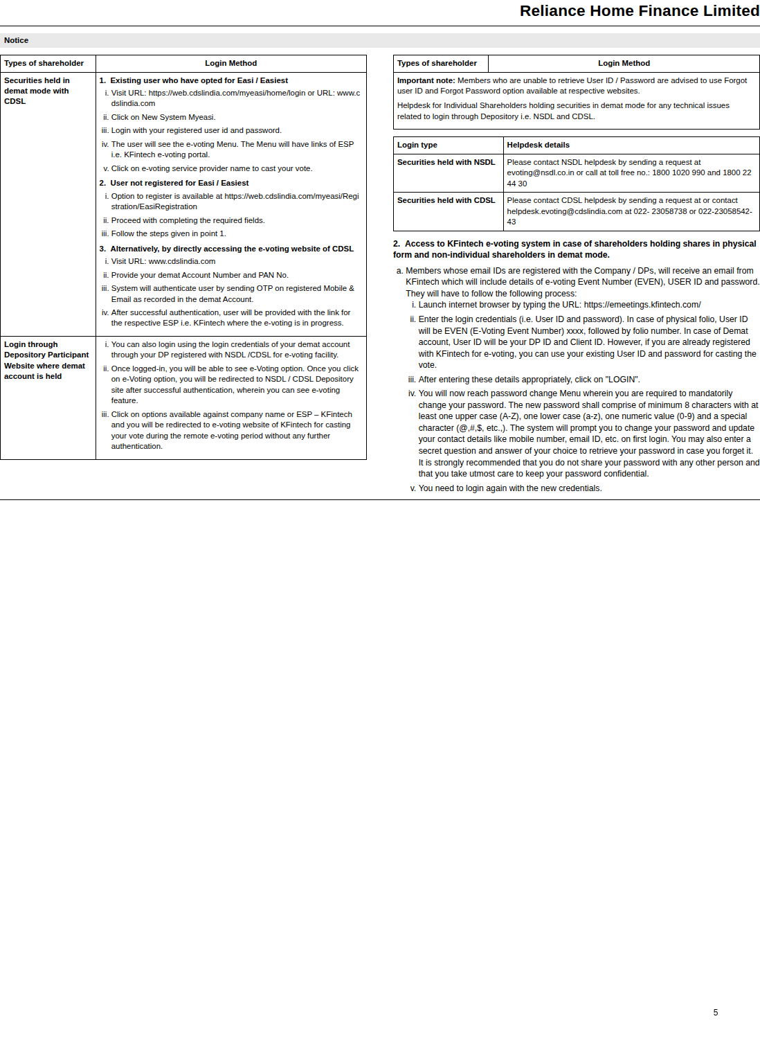Reliance Home Finance Limited
Notice
| Types of shareholder | Login Method |
| --- | --- |
| Securities held in demat mode with CDSL | 1. Existing user who have opted for Easi / Easiest Visit URL: https://web.cdslindia.com/myeasi/home/login or URL: www.cdslindia.com Click on New System Myeasi. Login with your registered user id and password. The user will see the e-voting Menu. The Menu will have links of ESP i.e. KFintech e-voting portal. Click on e-voting service provider name to cast your vote. 2. User not registered for Easi / Easiest Option to register is available at https://web.cdslindia.com/myeasi/Registration/EasiRegistration Proceed with completing the required fields. Follow the steps given in point 1. 3. Alternatively, by directly accessing the e-voting website of CDSL Visit URL: www.cdslindia.com Provide your demat Account Number and PAN No. System will authenticate user by sending OTP on registered Mobile & Email as recorded in the demat Account. After successful authentication, user will be provided with the link for the respective ESP i.e. KFintech where the e-voting is in progress. |
| Login through Depository Participant Website where demat account is held | You can also login using the login credentials of your demat account through your DP registered with NSDL /CDSL for e-voting facility. Once logged-in, you will be able to see e-Voting option. Once you click on e-Voting option, you will be redirected to NSDL / CDSL Depository site after successful authentication, wherein you can see e-voting feature. Click on options available against company name or ESP – KFintech and you will be redirected to e-voting website of KFintech for casting your vote during the remote e-voting period without any further authentication. |
| Types of shareholder | Login Method |
| --- | --- |
| Important note: Members who are unable to retrieve User ID / Password are advised to use Forgot user ID and Forgot Password option available at respective websites. Helpdesk for Individual Shareholders holding securities in demat mode for any technical issues related to login through Depository i.e. NSDL and CDSL. |
| Login type | Helpdesk details |
| --- | --- |
| Securities held with NSDL | Please contact NSDL helpdesk by sending a request at evoting@nsdl.co.in or call at toll free no.: 1800 1020 990 and 1800 22 44 30 |
| Securities held with CDSL | Please contact CDSL helpdesk by sending a request at or contact helpdesk.evoting@cdslindia.com at 022- 23058738 or 022-23058542-43 |
2. Access to KFintech e-voting system in case of shareholders holding shares in physical form and non-individual shareholders in demat mode.
Members whose email IDs are registered with the Company / DPs, will receive an email from KFintech which will include details of e-voting Event Number (EVEN), USER ID and password. They will have to follow the following process:
Launch internet browser by typing the URL: https://emeetings.kfintech.com/
Enter the login credentials (i.e. User ID and password). In case of physical folio, User ID will be EVEN (E-Voting Event Number) xxxx, followed by folio number. In case of Demat account, User ID will be your DP ID and Client ID. However, if you are already registered with KFintech for e-voting, you can use your existing User ID and password for casting the vote.
After entering these details appropriately, click on "LOGIN".
You will now reach password change Menu wherein you are required to mandatorily change your password. The new password shall comprise of minimum 8 characters with at least one upper case (A-Z), one lower case (a-z), one numeric value (0-9) and a special character (@,#,$, etc.,). The system will prompt you to change your password and update your contact details like mobile number, email ID, etc. on first login. You may also enter a secret question and answer of your choice to retrieve your password in case you forget it. It is strongly recommended that you do not share your password with any other person and that you take utmost care to keep your password confidential.
You need to login again with the new credentials.
5